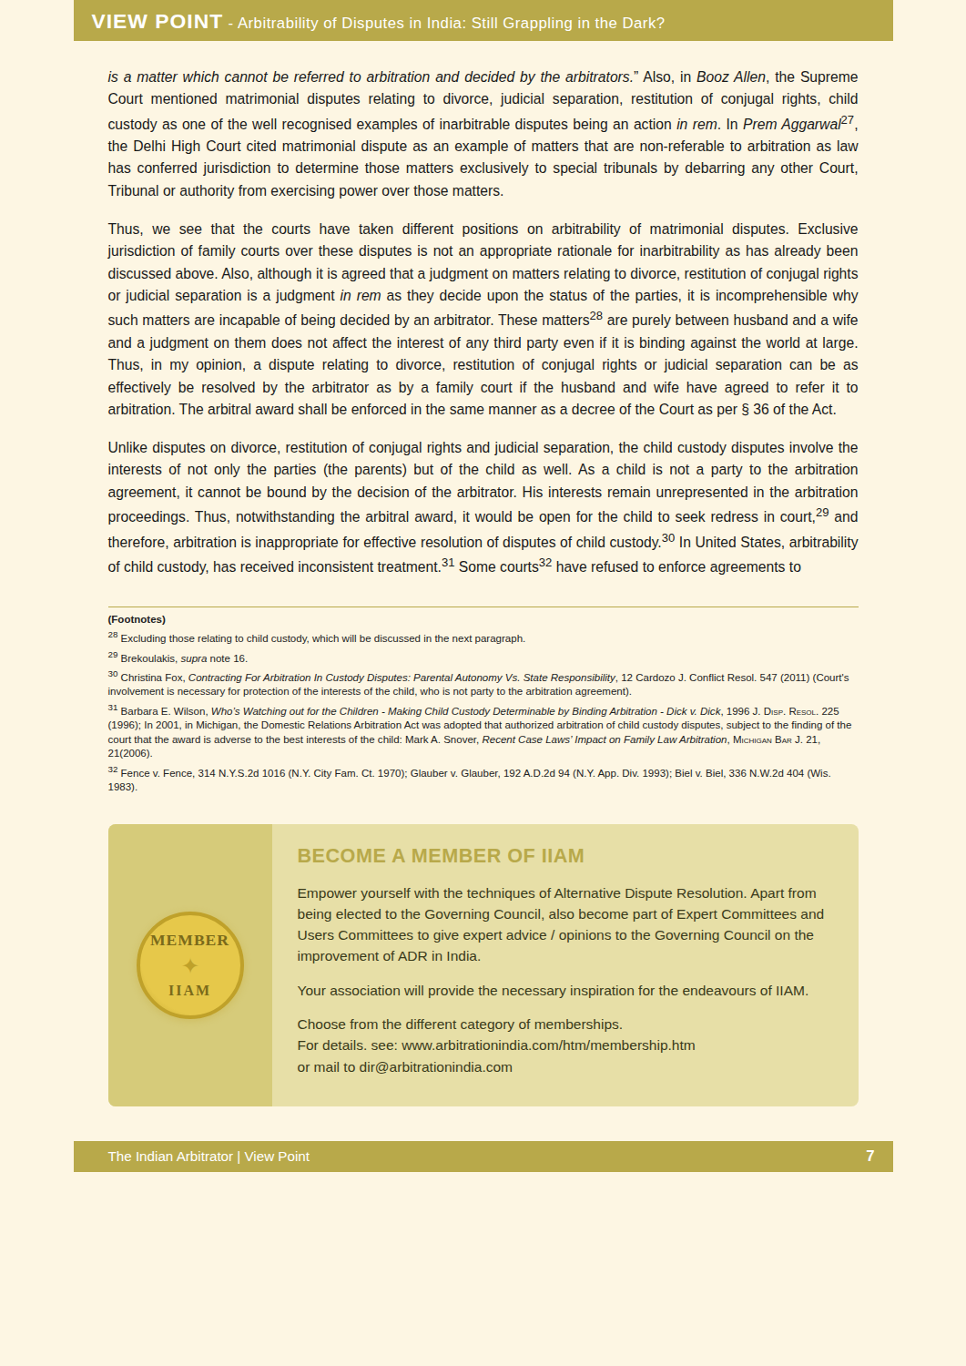VIEW POINT - Arbitrability of Disputes in India: Still Grappling in the Dark?
is a matter which cannot be referred to arbitration and decided by the arbitrators.” Also, in Booz Allen, the Supreme Court mentioned matrimonial disputes relating to divorce, judicial separation, restitution of conjugal rights, child custody as one of the well recognised examples of inarbitrable disputes being an action in rem. In Prem Aggarwal27, the Delhi High Court cited matrimonial dispute as an example of matters that are non-referable to arbitration as law has conferred jurisdiction to determine those matters exclusively to special tribunals by debarring any other Court, Tribunal or authority from exercising power over those matters.
Thus, we see that the courts have taken different positions on arbitrability of matrimonial disputes. Exclusive jurisdiction of family courts over these disputes is not an appropriate rationale for inarbitrability as has already been discussed above. Also, although it is agreed that a judgment on matters relating to divorce, restitution of conjugal rights or judicial separation is a judgment in rem as they decide upon the status of the parties, it is incomprehensible why such matters are incapable of being decided by an arbitrator. These matters28 are purely between husband and a wife and a judgment on them does not affect the interest of any third party even if it is binding against the world at large. Thus, in my opinion, a dispute relating to divorce, restitution of conjugal rights or judicial separation can be as effectively be resolved by the arbitrator as by a family court if the husband and wife have agreed to refer it to arbitration. The arbitral award shall be enforced in the same manner as a decree of the Court as per § 36 of the Act.
Unlike disputes on divorce, restitution of conjugal rights and judicial separation, the child custody disputes involve the interests of not only the parties (the parents) but of the child as well. As a child is not a party to the arbitration agreement, it cannot be bound by the decision of the arbitrator. His interests remain unrepresented in the arbitration proceedings. Thus, notwithstanding the arbitral award, it would be open for the child to seek redress in court,29 and therefore, arbitration is inappropriate for effective resolution of disputes of child custody.30 In United States, arbitrability of child custody, has received inconsistent treatment.31 Some courts32 have refused to enforce agreements to
(Footnotes)
28 Excluding those relating to child custody, which will be discussed in the next paragraph.
29 Brekoulakis, supra note 16.
30 Christina Fox, Contracting For Arbitration In Custody Disputes: Parental Autonomy Vs. State Responsibility, 12 Cardozo J. Conflict Resol. 547 (2011) (Court's involvement is necessary for protection of the interests of the child, who is not party to the arbitration agreement).
31 Barbara E. Wilson, Who’s Watching out for the Children - Making Child Custody Determinable by Binding Arbitration - Dick v. Dick, 1996 J. Disp. Resol. 225 (1996); In 2001, in Michigan, the Domestic Relations Arbitration Act was adopted that authorized arbitration of child custody disputes, subject to the finding of the court that the award is adverse to the best interests of the child: Mark A. Snover, Recent Case Laws’ Impact on Family Law Arbitration, Michigan Bar J. 21, 21(2006).
32 Fence v. Fence, 314 N.Y.S.2d 1016 (N.Y. City Fam. Ct. 1970); Glauber v. Glauber, 192 A.D.2d 94 (N.Y. App. Div. 1993); Biel v. Biel, 336 N.W.2d 404 (Wis. 1983).
MEMBER
✦
IIAM
BECOME A MEMBER OF IIAM
Empower yourself with the techniques of Alternative Dispute Resolution. Apart from being elected to the Governing Council, also become part of Expert Committees and Users Committees to give expert advice / opinions to the Governing Council on the improvement of ADR in India.
Your association will provide the necessary inspiration for the endeavours of IIAM.
Choose from the different category of memberships.
For details. see: www.arbitrationindia.com/htm/membership.htm
or mail to dir@arbitrationindia.com
The Indian Arbitrator | View Point 7